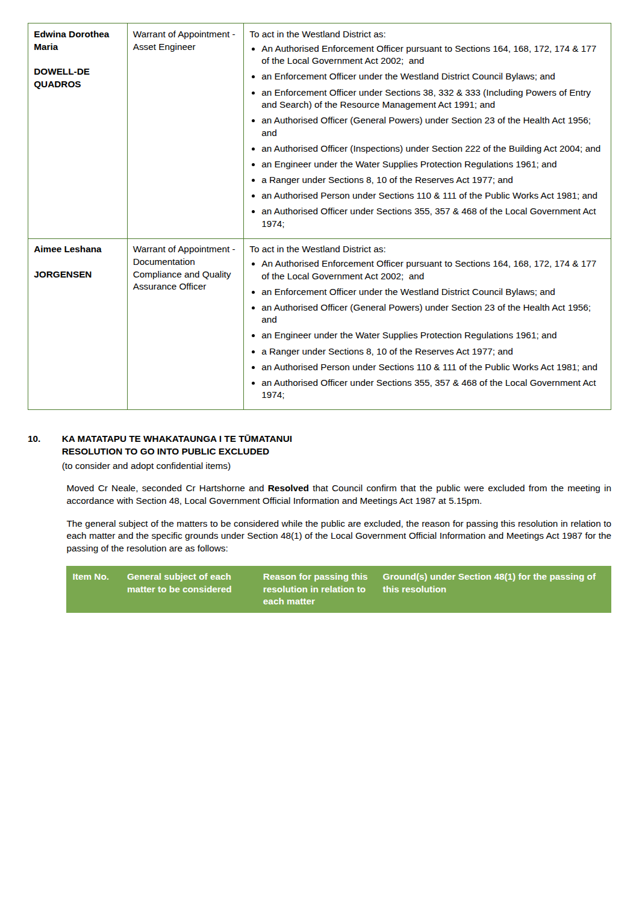| Edwina Dorothea Maria DOWELL-DE QUADROS | Warrant of Appointment - Asset Engineer | To act in the Westland District as: An Authorised Enforcement Officer pursuant to Sections 164, 168, 172, 174 & 177 of the Local Government Act 2002; and an Enforcement Officer under the Westland District Council Bylaws; and an Enforcement Officer under Sections 38, 332 & 333 (Including Powers of Entry and Search) of the Resource Management Act 1991; and an Authorised Officer (General Powers) under Section 23 of the Health Act 1956; and an Authorised Officer (Inspections) under Section 222 of the Building Act 2004; and an Engineer under the Water Supplies Protection Regulations 1961; and a Ranger under Sections 8, 10 of the Reserves Act 1977; and an Authorised Person under Sections 110 & 111 of the Public Works Act 1981; and an Authorised Officer under Sections 355, 357 & 468 of the Local Government Act 1974; |
| Aimee Leshana JORGENSEN | Warrant of Appointment - Documentation Compliance and Quality Assurance Officer | To act in the Westland District as: An Authorised Enforcement Officer pursuant to Sections 164, 168, 172, 174 & 177 of the Local Government Act 2002; and an Enforcement Officer under the Westland District Council Bylaws; and an Authorised Officer (General Powers) under Section 23 of the Health Act 1956; and an Engineer under the Water Supplies Protection Regulations 1961; and a Ranger under Sections 8, 10 of the Reserves Act 1977; and an Authorised Person under Sections 110 & 111 of the Public Works Act 1981; and an Authorised Officer under Sections 355, 357 & 468 of the Local Government Act 1974; |
10.
KA MATATAPU TE WHAKATAUNGA I TE TŪMATANUI
RESOLUTION TO GO INTO PUBLIC EXCLUDED
(to consider and adopt confidential items)
Moved Cr Neale, seconded Cr Hartshorne and Resolved that Council confirm that the public were excluded from the meeting in accordance with Section 48, Local Government Official Information and Meetings Act 1987 at 5.15pm.
The general subject of the matters to be considered while the public are excluded, the reason for passing this resolution in relation to each matter and the specific grounds under Section 48(1) of the Local Government Official Information and Meetings Act 1987 for the passing of the resolution are as follows:
| Item No. | General subject of each matter to be considered | Reason for passing this resolution in relation to each matter | Ground(s) under Section 48(1) for the passing of this resolution |
| --- | --- | --- | --- |